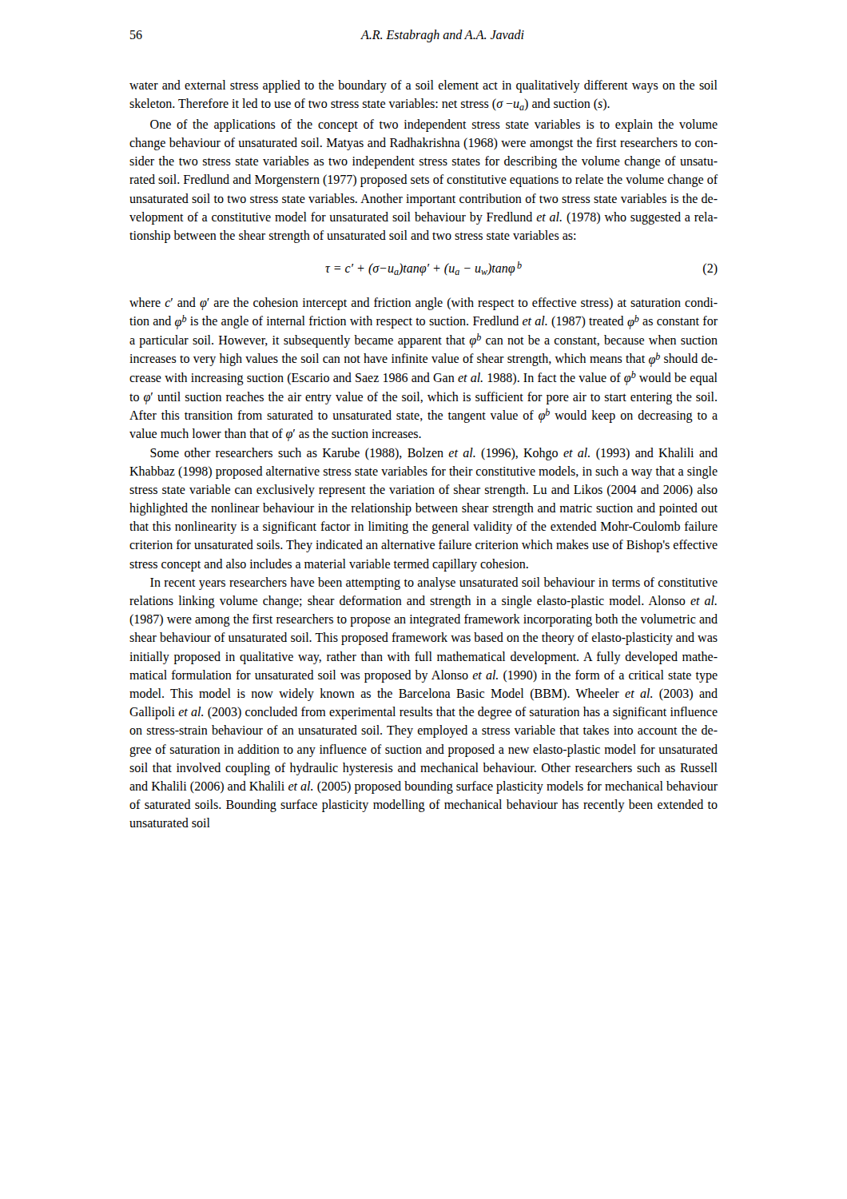56 A.R. Estabragh and A.A. Javadi
water and external stress applied to the boundary of a soil element act in qualitatively different ways on the soil skeleton. Therefore it led to use of two stress state variables: net stress (σ −ua) and suction (s).
One of the applications of the concept of two independent stress state variables is to explain the volume change behaviour of unsaturated soil. Matyas and Radhakrishna (1968) were amongst the first researchers to consider the two stress state variables as two independent stress states for describing the volume change of unsaturated soil. Fredlund and Morgenstern (1977) proposed sets of constitutive equations to relate the volume change of unsaturated soil to two stress state variables. Another important contribution of two stress state variables is the development of a constitutive model for unsaturated soil behaviour by Fredlund et al. (1978) who suggested a relationship between the shear strength of unsaturated soil and two stress state variables as:
τ = c′ + (σ−ua)tanφ′ + (ua − uw)tanφ b (2)
where c′ and φ′ are the cohesion intercept and friction angle (with respect to effective stress) at saturation condition and φb is the angle of internal friction with respect to suction. Fredlund et al. (1987) treated φb as constant for a particular soil. However, it subsequently became apparent that φb can not be a constant, because when suction increases to very high values the soil can not have infinite value of shear strength, which means that φb should decrease with increasing suction (Escario and Saez 1986 and Gan et al. 1988). In fact the value of φb would be equal to φ′ until suction reaches the air entry value of the soil, which is sufficient for pore air to start entering the soil. After this transition from saturated to unsaturated state, the tangent value of φb would keep on decreasing to a value much lower than that of φ′ as the suction increases.
Some other researchers such as Karube (1988), Bolzen et al. (1996), Kohgo et al. (1993) and Khalili and Khabbaz (1998) proposed alternative stress state variables for their constitutive models, in such a way that a single stress state variable can exclusively represent the variation of shear strength. Lu and Likos (2004 and 2006) also highlighted the nonlinear behaviour in the relationship between shear strength and matric suction and pointed out that this nonlinearity is a significant factor in limiting the general validity of the extended Mohr-Coulomb failure criterion for unsaturated soils. They indicated an alternative failure criterion which makes use of Bishop's effective stress concept and also includes a material variable termed capillary cohesion.
In recent years researchers have been attempting to analyse unsaturated soil behaviour in terms of constitutive relations linking volume change; shear deformation and strength in a single elasto-plastic model. Alonso et al. (1987) were among the first researchers to propose an integrated framework incorporating both the volumetric and shear behaviour of unsaturated soil. This proposed framework was based on the theory of elasto-plasticity and was initially proposed in qualitative way, rather than with full mathematical development. A fully developed mathematical formulation for unsaturated soil was proposed by Alonso et al. (1990) in the form of a critical state type model. This model is now widely known as the Barcelona Basic Model (BBM). Wheeler et al. (2003) and Gallipoli et al. (2003) concluded from experimental results that the degree of saturation has a significant influence on stress-strain behaviour of an unsaturated soil. They employed a stress variable that takes into account the degree of saturation in addition to any influence of suction and proposed a new elasto-plastic model for unsaturated soil that involved coupling of hydraulic hysteresis and mechanical behaviour. Other researchers such as Russell and Khalili (2006) and Khalili et al. (2005) proposed bounding surface plasticity models for mechanical behaviour of saturated soils. Bounding surface plasticity modelling of mechanical behaviour has recently been extended to unsaturated soil